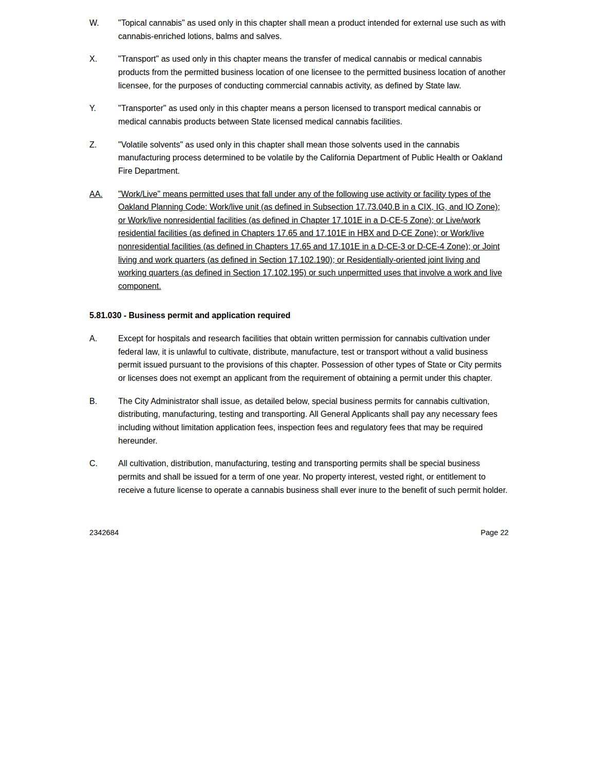W.
"Topical cannabis" as used only in this chapter shall mean a product intended for external use such as with cannabis-enriched lotions, balms and salves.
X.
"Transport" as used only in this chapter means the transfer of medical cannabis or medical cannabis products from the permitted business location of one licensee to the permitted business location of another licensee, for the purposes of conducting commercial cannabis activity, as defined by State law.
Y.
"Transporter" as used only in this chapter means a person licensed to transport medical cannabis or medical cannabis products between State licensed medical cannabis facilities.
Z.
"Volatile solvents" as used only in this chapter shall mean those solvents used in the cannabis manufacturing process determined to be volatile by the California Department of Public Health or Oakland Fire Department.
AA.
"Work/Live" means permitted uses that fall under any of the following use activity or facility types of the Oakland Planning Code: Work/live unit (as defined in Subsection 17.73.040.B in a CIX, IG, and IO Zone); or Work/live nonresidential facilities (as defined in Chapter 17.101E in a D-CE-5 Zone); or Live/work residential facilities (as defined in Chapters 17.65 and 17.101E in HBX and D-CE Zone); or Work/live nonresidential facilities (as defined in Chapters 17.65 and 17.101E in a D-CE-3 or D-CE-4 Zone); or Joint living and work quarters (as defined in Section 17.102.190); or Residentially-oriented joint living and working quarters (as defined in Section 17.102.195) or such unpermitted uses that involve a work and live component.
5.81.030 - Business permit and application required
A.
Except for hospitals and research facilities that obtain written permission for cannabis cultivation under federal law, it is unlawful to cultivate, distribute, manufacture, test or transport without a valid business permit issued pursuant to the provisions of this chapter. Possession of other types of State or City permits or licenses does not exempt an applicant from the requirement of obtaining a permit under this chapter.
B.
The City Administrator shall issue, as detailed below, special business permits for cannabis cultivation, distributing, manufacturing, testing and transporting. All General Applicants shall pay any necessary fees including without limitation application fees, inspection fees and regulatory fees that may be required hereunder.
C.
All cultivation, distribution, manufacturing, testing and transporting permits shall be special business permits and shall be issued for a term of one year. No property interest, vested right, or entitlement to receive a future license to operate a cannabis business shall ever inure to the benefit of such permit holder.
2342684 Page 22